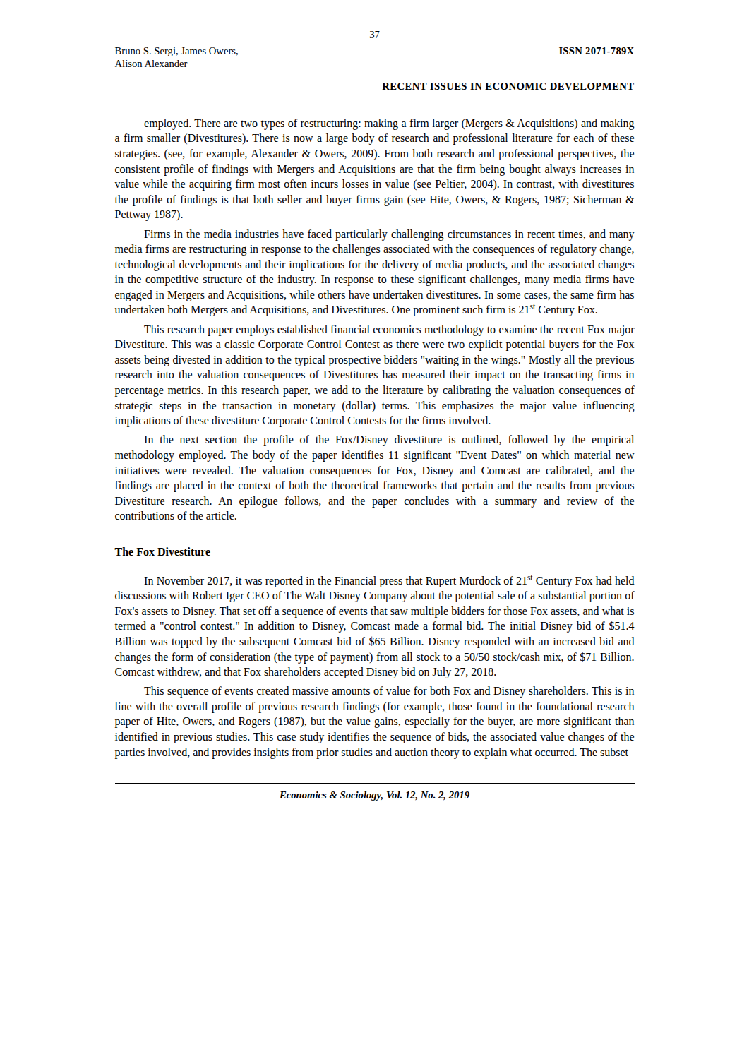37
Bruno S. Sergi, James Owers,
Alison Alexander
ISSN 2071-789X
RECENT ISSUES IN ECONOMIC DEVELOPMENT
employed. There are two types of restructuring: making a firm larger (Mergers & Acquisitions) and making a firm smaller (Divestitures). There is now a large body of research and professional literature for each of these strategies. (see, for example, Alexander & Owers, 2009). From both research and professional perspectives, the consistent profile of findings with Mergers and Acquisitions are that the firm being bought always increases in value while the acquiring firm most often incurs losses in value (see Peltier, 2004). In contrast, with divestitures the profile of findings is that both seller and buyer firms gain (see Hite, Owers, & Rogers, 1987; Sicherman & Pettway 1987).
Firms in the media industries have faced particularly challenging circumstances in recent times, and many media firms are restructuring in response to the challenges associated with the consequences of regulatory change, technological developments and their implications for the delivery of media products, and the associated changes in the competitive structure of the industry. In response to these significant challenges, many media firms have engaged in Mergers and Acquisitions, while others have undertaken divestitures. In some cases, the same firm has undertaken both Mergers and Acquisitions, and Divestitures. One prominent such firm is 21st Century Fox.
This research paper employs established financial economics methodology to examine the recent Fox major Divestiture. This was a classic Corporate Control Contest as there were two explicit potential buyers for the Fox assets being divested in addition to the typical prospective bidders "waiting in the wings." Mostly all the previous research into the valuation consequences of Divestitures has measured their impact on the transacting firms in percentage metrics. In this research paper, we add to the literature by calibrating the valuation consequences of strategic steps in the transaction in monetary (dollar) terms. This emphasizes the major value influencing implications of these divestiture Corporate Control Contests for the firms involved.
In the next section the profile of the Fox/Disney divestiture is outlined, followed by the empirical methodology employed. The body of the paper identifies 11 significant "Event Dates" on which material new initiatives were revealed. The valuation consequences for Fox, Disney and Comcast are calibrated, and the findings are placed in the context of both the theoretical frameworks that pertain and the results from previous Divestiture research. An epilogue follows, and the paper concludes with a summary and review of the contributions of the article.
The Fox Divestiture
In November 2017, it was reported in the Financial press that Rupert Murdock of 21st Century Fox had held discussions with Robert Iger CEO of The Walt Disney Company about the potential sale of a substantial portion of Fox's assets to Disney. That set off a sequence of events that saw multiple bidders for those Fox assets, and what is termed a "control contest." In addition to Disney, Comcast made a formal bid. The initial Disney bid of $51.4 Billion was topped by the subsequent Comcast bid of $65 Billion. Disney responded with an increased bid and changes the form of consideration (the type of payment) from all stock to a 50/50 stock/cash mix, of $71 Billion. Comcast withdrew, and that Fox shareholders accepted Disney bid on July 27, 2018.
This sequence of events created massive amounts of value for both Fox and Disney shareholders. This is in line with the overall profile of previous research findings (for example, those found in the foundational research paper of Hite, Owers, and Rogers (1987), but the value gains, especially for the buyer, are more significant than identified in previous studies. This case study identifies the sequence of bids, the associated value changes of the parties involved, and provides insights from prior studies and auction theory to explain what occurred. The subset
Economics & Sociology, Vol. 12, No. 2, 2019